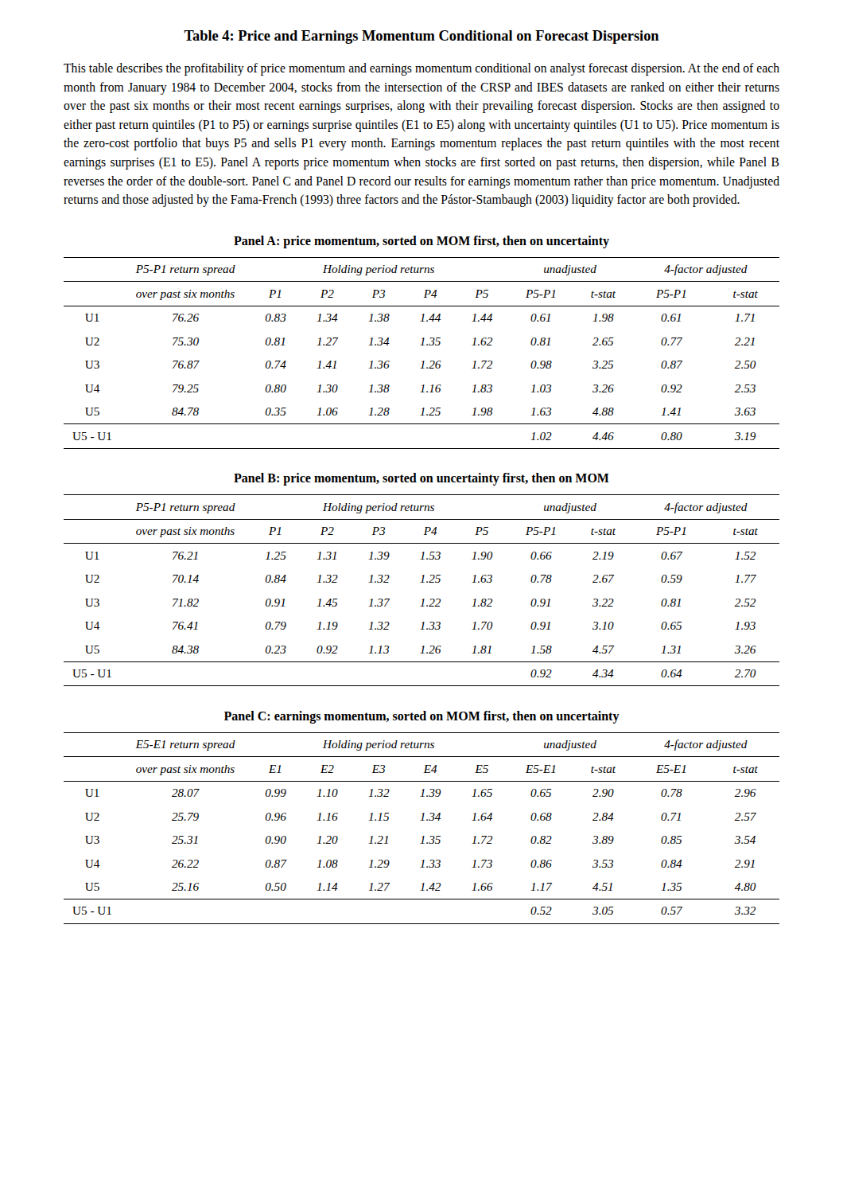Table 4: Price and Earnings Momentum Conditional on Forecast Dispersion
This table describes the profitability of price momentum and earnings momentum conditional on analyst forecast dispersion. At the end of each month from January 1984 to December 2004, stocks from the intersection of the CRSP and IBES datasets are ranked on either their returns over the past six months or their most recent earnings surprises, along with their prevailing forecast dispersion. Stocks are then assigned to either past return quintiles (P1 to P5) or earnings surprise quintiles (E1 to E5) along with uncertainty quintiles (U1 to U5). Price momentum is the zero-cost portfolio that buys P5 and sells P1 every month. Earnings momentum replaces the past return quintiles with the most recent earnings surprises (E1 to E5). Panel A reports price momentum when stocks are first sorted on past returns, then dispersion, while Panel B reverses the order of the double-sort. Panel C and Panel D record our results for earnings momentum rather than price momentum. Unadjusted returns and those adjusted by the Fama-French (1993) three factors and the Pástor-Stambaugh (2003) liquidity factor are both provided.
Panel A: price momentum, sorted on MOM first, then on uncertainty
| | P5-P1 return spread | Holding period returns | unadjusted | 4-factor adjusted |
| --- | --- | --- | --- | --- |
| | over past six months | P1 | P2 | P3 | P4 | P5 | P5-P1 | t-stat | P5-P1 | t-stat |
| U1 | 76.26 | 0.83 | 1.34 | 1.38 | 1.44 | 1.44 | 0.61 | 1.98 | 0.61 | 1.71 |
| U2 | 75.30 | 0.81 | 1.27 | 1.34 | 1.35 | 1.62 | 0.81 | 2.65 | 0.77 | 2.21 |
| U3 | 76.87 | 0.74 | 1.41 | 1.36 | 1.26 | 1.72 | 0.98 | 3.25 | 0.87 | 2.50 |
| U4 | 79.25 | 0.80 | 1.30 | 1.38 | 1.16 | 1.83 | 1.03 | 3.26 | 0.92 | 2.53 |
| U5 | 84.78 | 0.35 | 1.06 | 1.28 | 1.25 | 1.98 | 1.63 | 4.88 | 1.41 | 3.63 |
| U5 - U1 | | | | | | | 1.02 | 4.46 | 0.80 | 3.19 |
Panel B: price momentum, sorted on uncertainty first, then on MOM
| | P5-P1 return spread | Holding period returns | unadjusted | 4-factor adjusted |
| --- | --- | --- | --- | --- |
| | over past six months | P1 | P2 | P3 | P4 | P5 | P5-P1 | t-stat | P5-P1 | t-stat |
| U1 | 76.21 | 1.25 | 1.31 | 1.39 | 1.53 | 1.90 | 0.66 | 2.19 | 0.67 | 1.52 |
| U2 | 70.14 | 0.84 | 1.32 | 1.32 | 1.25 | 1.63 | 0.78 | 2.67 | 0.59 | 1.77 |
| U3 | 71.82 | 0.91 | 1.45 | 1.37 | 1.22 | 1.82 | 0.91 | 3.22 | 0.81 | 2.52 |
| U4 | 76.41 | 0.79 | 1.19 | 1.32 | 1.33 | 1.70 | 0.91 | 3.10 | 0.65 | 1.93 |
| U5 | 84.38 | 0.23 | 0.92 | 1.13 | 1.26 | 1.81 | 1.58 | 4.57 | 1.31 | 3.26 |
| U5 - U1 | | | | | | | 0.92 | 4.34 | 0.64 | 2.70 |
Panel C: earnings momentum, sorted on MOM first, then on uncertainty
| | E5-E1 return spread | Holding period returns | unadjusted | 4-factor adjusted |
| --- | --- | --- | --- | --- |
| | over past six months | E1 | E2 | E3 | E4 | E5 | E5-E1 | t-stat | E5-E1 | t-stat |
| U1 | 28.07 | 0.99 | 1.10 | 1.32 | 1.39 | 1.65 | 0.65 | 2.90 | 0.78 | 2.96 |
| U2 | 25.79 | 0.96 | 1.16 | 1.15 | 1.34 | 1.64 | 0.68 | 2.84 | 0.71 | 2.57 |
| U3 | 25.31 | 0.90 | 1.20 | 1.21 | 1.35 | 1.72 | 0.82 | 3.89 | 0.85 | 3.54 |
| U4 | 26.22 | 0.87 | 1.08 | 1.29 | 1.33 | 1.73 | 0.86 | 3.53 | 0.84 | 2.91 |
| U5 | 25.16 | 0.50 | 1.14 | 1.27 | 1.42 | 1.66 | 1.17 | 4.51 | 1.35 | 4.80 |
| U5 - U1 | | | | | | | 0.52 | 3.05 | 0.57 | 3.32 |